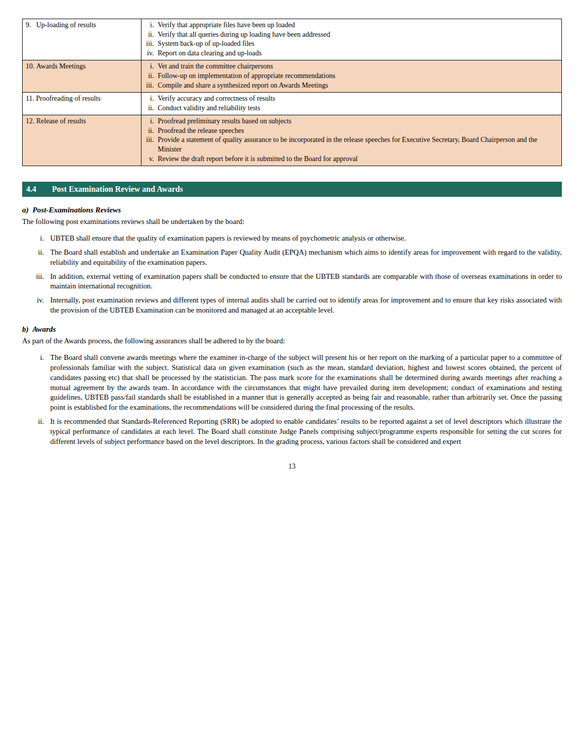| 9. Up-loading of results | Verify that appropriate files have been up loaded Verify that all queries during up loading have been addressed System back-up of up-loaded files Report on data clearing and up-loads |
| 10. Awards Meetings | Vet and train the committee chairpersons Follow-up on implementation of appropriate recommendations Compile and share a synthesized report on Awards Meetings |
| 11. Proofreading of results | Verify accuracy and correctness of results Conduct validity and reliability tests |
| 12. Release of results | Proofread preliminary results based on subjects Proofread the release speeches Provide a statement of quality assurance to be incorporated in the release speeches for Executive Secretary, Board Chairperson and the Minister Review the draft report before it is submitted to the Board for approval |
4.4 Post Examination Review and Awards
a) Post-Examinations Reviews
The following post examinations reviews shall be undertaken by the board:
UBTEB shall ensure that the quality of examination papers is reviewed by means of psychometric analysis or otherwise.
The Board shall establish and undertake an Examination Paper Quality Audit (EPQA) mechanism which aims to identify areas for improvement with regard to the validity, reliability and equitability of the examination papers.
In addition, external vetting of examination papers shall be conducted to ensure that the UBTEB standards are comparable with those of overseas examinations in order to maintain international recognition.
Internally, post examination reviews and different types of internal audits shall be carried out to identify areas for improvement and to ensure that key risks associated with the provision of the UBTEB Examination can be monitored and managed at an acceptable level.
b) Awards
As part of the Awards process, the following assurances shall be adhered to by the board:
The Board shall convene awards meetings where the examiner in-charge of the subject will present his or her report on the marking of a particular paper to a committee of professionals familiar with the subject. Statistical data on given examination (such as the mean, standard deviation, highest and lowest scores obtained, the percent of candidates passing etc) that shall be processed by the statistician. The pass mark score for the examinations shall be determined during awards meetings after reaching a mutual agreement by the awards team. In accordance with the circumstances that might have prevailed during item development; conduct of examinations and testing guidelines, UBTEB pass/fail standards shall be established in a manner that is generally accepted as being fair and reasonable, rather than arbitrarily set. Once the passing point is established for the examinations, the recommendations will be considered during the final processing of the results.
It is recommended that Standards-Referenced Reporting (SRR) be adopted to enable candidates’ results to be reported against a set of level descriptors which illustrate the typical performance of candidates at each level. The Board shall constitute Judge Panels comprising subject/programme experts responsible for setting the cut scores for different levels of subject performance based on the level descriptors. In the grading process, various factors shall be considered and expert
13